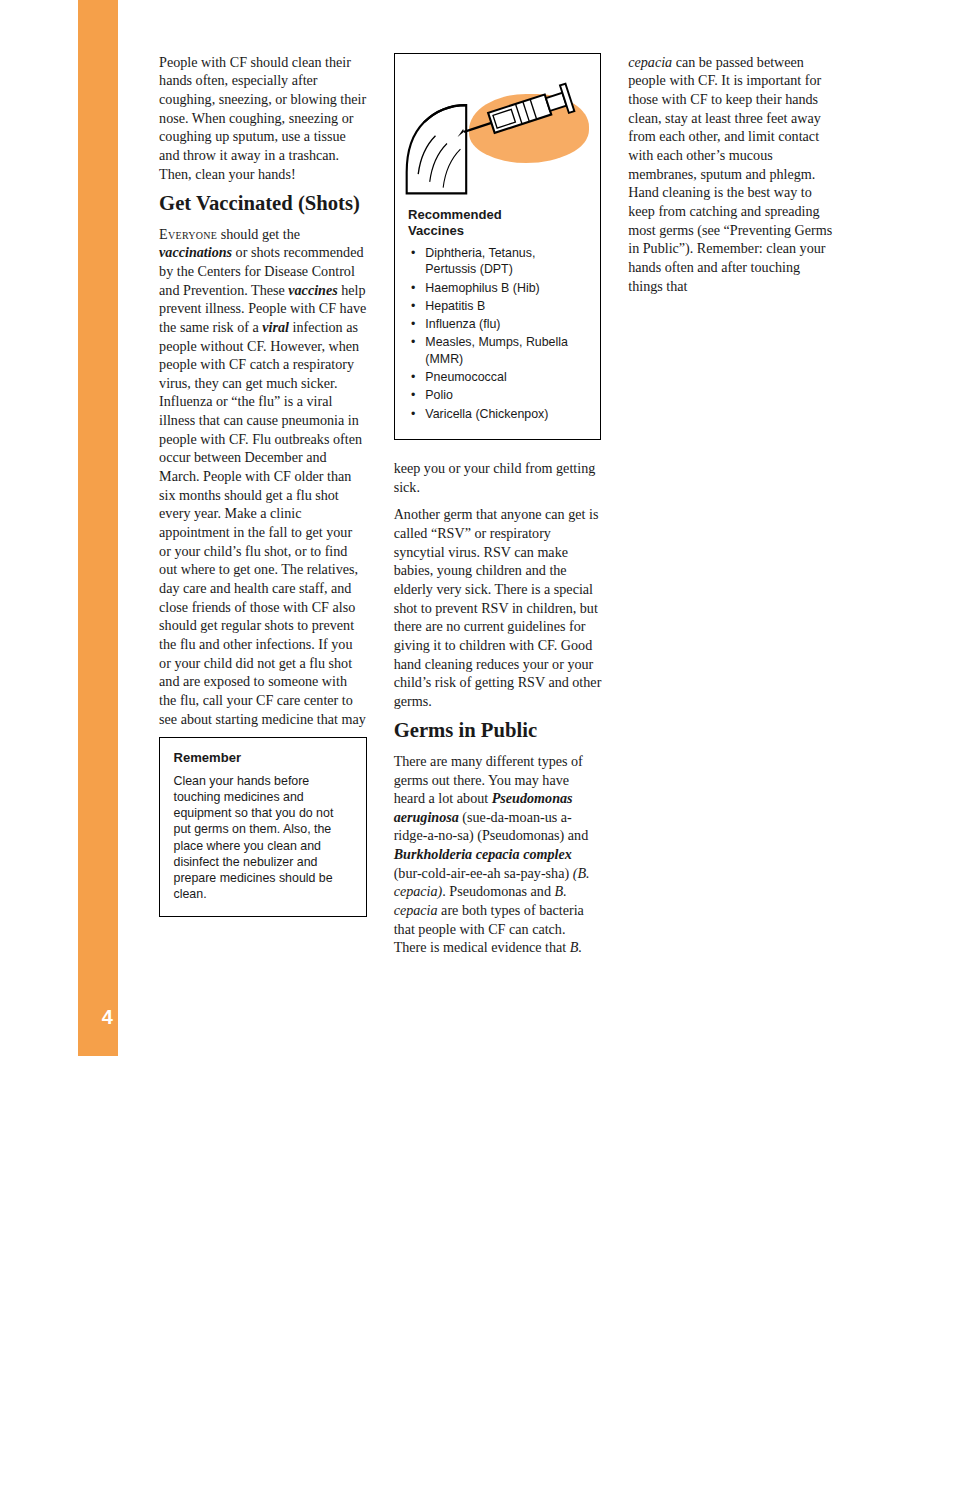4
People with CF should clean their hands often, especially after coughing, sneezing, or blowing their nose. When coughing, sneezing or coughing up sputum, use a tissue and throw it away in a trashcan. Then, clean your hands!
Get Vaccinated (Shots)
Everyone should get the vaccinations or shots recommended by the Centers for Disease Control and Prevention. These vaccines help prevent illness. People with CF have the same risk of a viral infection as people without CF. However, when people with CF catch a respiratory virus, they can get much sicker. Influenza or “the flu” is a viral illness that can cause pneumonia in people with CF. Flu outbreaks often occur between December and March. People with CF older than six months should get a flu shot every year. Make a clinic appointment in the fall to get your or your child’s flu shot, or to find out where to get one. The relatives, day care and health care staff, and close friends of those with CF also should get regular shots to prevent the flu and other infections. If you or your child did not get a flu shot and are exposed to someone with the flu, call your CF care center to see about starting medicine that may
Remember
Clean your hands before touching medicines and equipment so that you do not put germs on them. Also, the place where you clean and disinfect the nebulizer and prepare medicines should be clean.
Recommended
Vaccines
Diphtheria, Tetanus, Pertussis (DPT)
Haemophilus B (Hib)
Hepatitis B
Influenza (flu)
Measles, Mumps, Rubella (MMR)
Pneumococcal
Polio
Varicella (Chickenpox)
keep you or your child from getting sick.
Another germ that anyone can get is called “RSV” or respiratory syncytial virus. RSV can make babies, young children and the elderly very sick. There is a special shot to prevent RSV in children, but there are no current guidelines for giving it to children with CF. Good hand cleaning reduces your or your child’s risk of getting RSV and other germs.
Germs in Public
There are many different types of germs out there. You may have heard a lot about Pseudomonas aeruginosa (sue-da-moan-us a-ridge-a-no-sa) (Pseudomonas) and Burkholderia cepacia complex (bur-cold-air-ee-ah sa-pay-sha) (B. cepacia). Pseudomonas and B. cepacia are both types of bacteria that people with CF can catch. There is medical evidence that B. cepacia can be passed between people with CF. It is important for those with CF to keep their hands clean, stay at least three feet away from each other, and limit contact with each other’s mucous membranes, sputum and phlegm. Hand cleaning is the best way to keep from catching and spreading most germs (see “Preventing Germs in Public”). Remember: clean your hands often and after touching things that